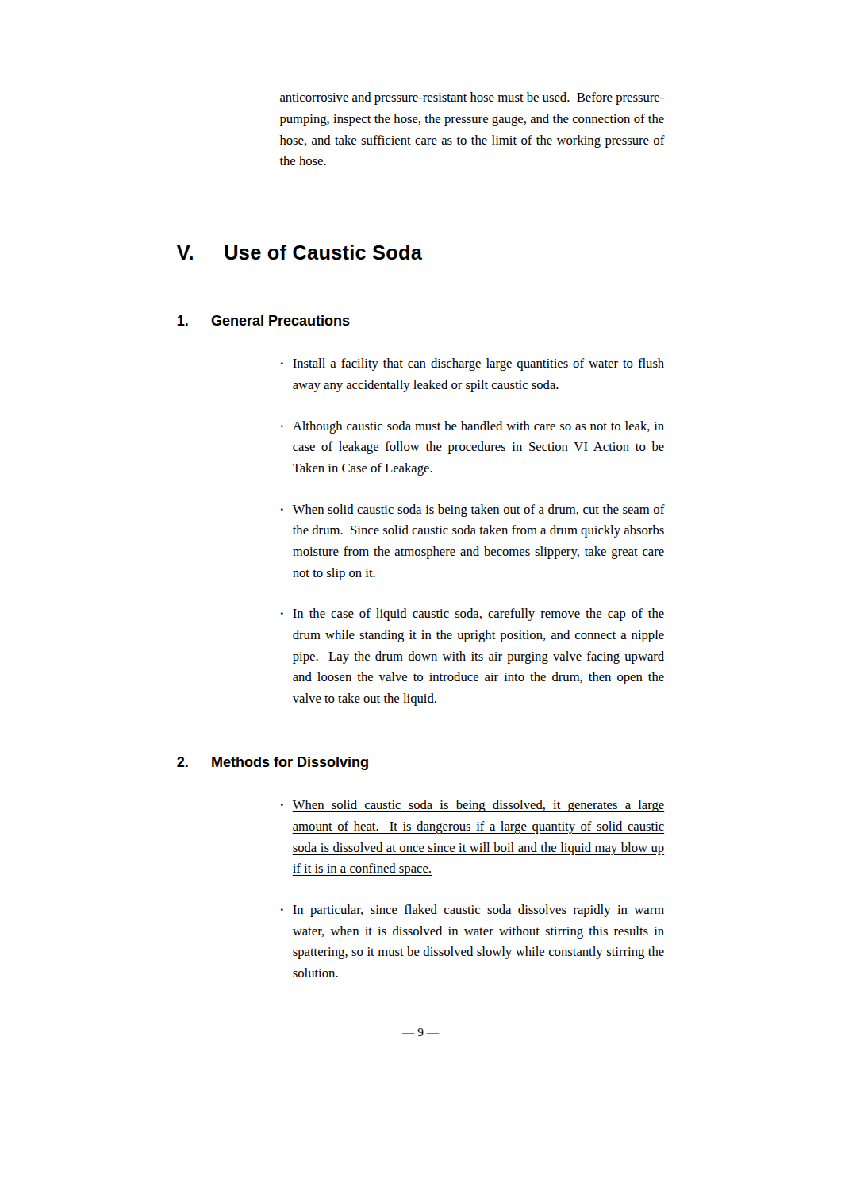anticorrosive and pressure-resistant hose must be used. Before pressure-pumping, inspect the hose, the pressure gauge, and the connection of the hose, and take sufficient care as to the limit of the working pressure of the hose.
V. Use of Caustic Soda
1. General Precautions
Install a facility that can discharge large quantities of water to flush away any accidentally leaked or spilt caustic soda.
Although caustic soda must be handled with care so as not to leak, in case of leakage follow the procedures in Section VI Action to be Taken in Case of Leakage.
When solid caustic soda is being taken out of a drum, cut the seam of the drum. Since solid caustic soda taken from a drum quickly absorbs moisture from the atmosphere and becomes slippery, take great care not to slip on it.
In the case of liquid caustic soda, carefully remove the cap of the drum while standing it in the upright position, and connect a nipple pipe. Lay the drum down with its air purging valve facing upward and loosen the valve to introduce air into the drum, then open the valve to take out the liquid.
2. Methods for Dissolving
When solid caustic soda is being dissolved, it generates a large amount of heat. It is dangerous if a large quantity of solid caustic soda is dissolved at once since it will boil and the liquid may blow up if it is in a confined space.
In particular, since flaked caustic soda dissolves rapidly in warm water, when it is dissolved in water without stirring this results in spattering, so it must be dissolved slowly while constantly stirring the solution.
— 9 —